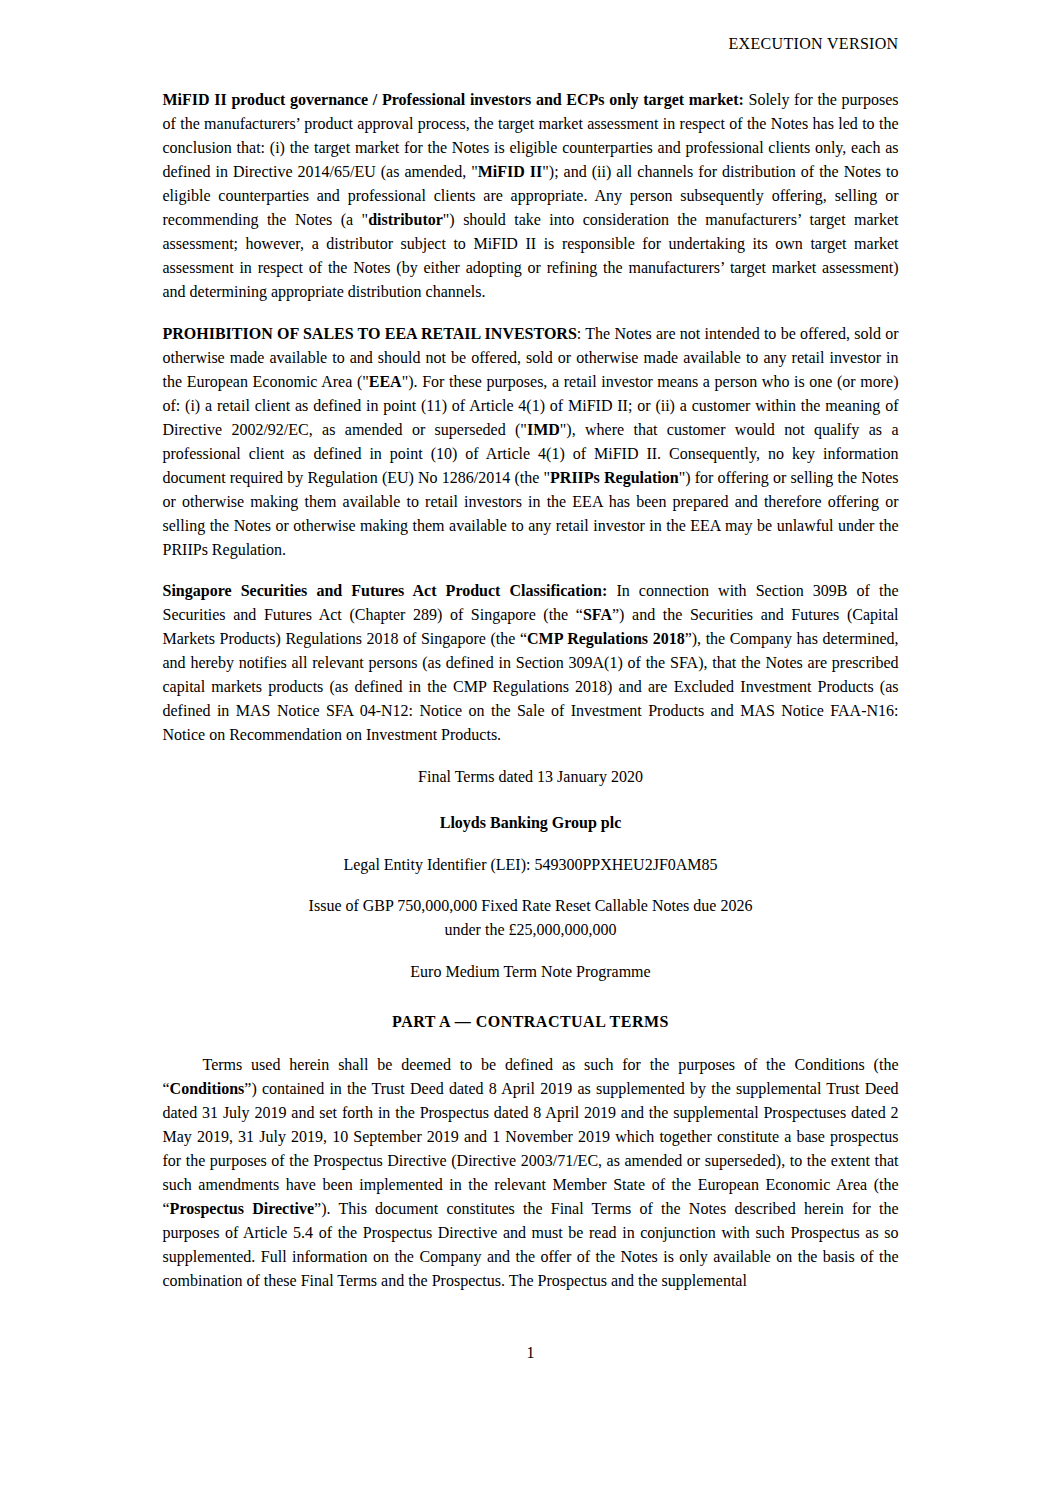EXECUTION VERSION
MiFID II product governance / Professional investors and ECPs only target market: Solely for the purposes of the manufacturers’ product approval process, the target market assessment in respect of the Notes has led to the conclusion that: (i) the target market for the Notes is eligible counterparties and professional clients only, each as defined in Directive 2014/65/EU (as amended, "MiFID II"); and (ii) all channels for distribution of the Notes to eligible counterparties and professional clients are appropriate. Any person subsequently offering, selling or recommending the Notes (a "distributor") should take into consideration the manufacturers’ target market assessment; however, a distributor subject to MiFID II is responsible for undertaking its own target market assessment in respect of the Notes (by either adopting or refining the manufacturers’ target market assessment) and determining appropriate distribution channels.
PROHIBITION OF SALES TO EEA RETAIL INVESTORS: The Notes are not intended to be offered, sold or otherwise made available to and should not be offered, sold or otherwise made available to any retail investor in the European Economic Area ("EEA"). For these purposes, a retail investor means a person who is one (or more) of: (i) a retail client as defined in point (11) of Article 4(1) of MiFID II; or (ii) a customer within the meaning of Directive 2002/92/EC, as amended or superseded ("IMD"), where that customer would not qualify as a professional client as defined in point (10) of Article 4(1) of MiFID II. Consequently, no key information document required by Regulation (EU) No 1286/2014 (the "PRIIPs Regulation") for offering or selling the Notes or otherwise making them available to retail investors in the EEA has been prepared and therefore offering or selling the Notes or otherwise making them available to any retail investor in the EEA may be unlawful under the PRIIPs Regulation.
Singapore Securities and Futures Act Product Classification: In connection with Section 309B of the Securities and Futures Act (Chapter 289) of Singapore (the “SFA”) and the Securities and Futures (Capital Markets Products) Regulations 2018 of Singapore (the “CMP Regulations 2018”), the Company has determined, and hereby notifies all relevant persons (as defined in Section 309A(1) of the SFA), that the Notes are prescribed capital markets products (as defined in the CMP Regulations 2018) and are Excluded Investment Products (as defined in MAS Notice SFA 04-N12: Notice on the Sale of Investment Products and MAS Notice FAA-N16: Notice on Recommendation on Investment Products.
Final Terms dated 13 January 2020
Lloyds Banking Group plc
Legal Entity Identifier (LEI): 549300PPXHEU2JF0AM85
Issue of GBP 750,000,000 Fixed Rate Reset Callable Notes due 2026
under the £25,000,000,000
Euro Medium Term Note Programme
PART A — CONTRACTUAL TERMS
Terms used herein shall be deemed to be defined as such for the purposes of the Conditions (the “Conditions”) contained in the Trust Deed dated 8 April 2019 as supplemented by the supplemental Trust Deed dated 31 July 2019 and set forth in the Prospectus dated 8 April 2019 and the supplemental Prospectuses dated 2 May 2019, 31 July 2019, 10 September 2019 and 1 November 2019 which together constitute a base prospectus for the purposes of the Prospectus Directive (Directive 2003/71/EC, as amended or superseded), to the extent that such amendments have been implemented in the relevant Member State of the European Economic Area (the “Prospectus Directive”). This document constitutes the Final Terms of the Notes described herein for the purposes of Article 5.4 of the Prospectus Directive and must be read in conjunction with such Prospectus as so supplemented. Full information on the Company and the offer of the Notes is only available on the basis of the combination of these Final Terms and the Prospectus. The Prospectus and the supplemental
1